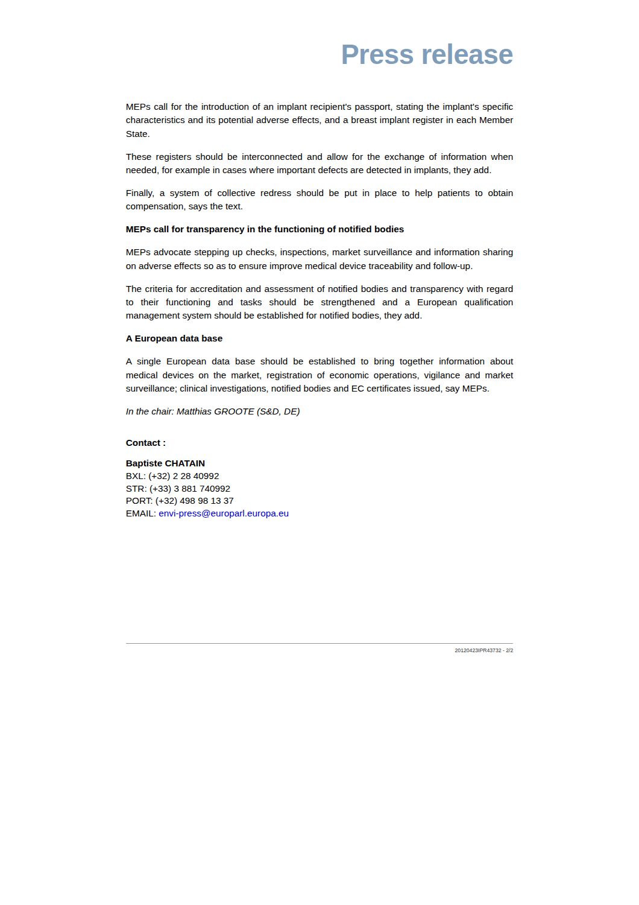Press release
MEPs call for the introduction of an implant recipient's passport, stating the implant's specific characteristics and its potential adverse effects, and a breast implant register in each Member State.
These registers should be interconnected and allow for the exchange of information when needed, for example in cases where important defects are detected in implants, they add.
Finally, a system of collective redress should be put in place to help patients to obtain compensation, says the text.
MEPs call for transparency in the functioning of notified bodies
MEPs advocate stepping up checks, inspections, market surveillance and information sharing on adverse effects so as to ensure improve medical device traceability and follow-up.
The criteria for accreditation and assessment of notified bodies and transparency with regard to their functioning and tasks should be strengthened and a European qualification management system should be established for notified bodies, they add.
A European data base
A single European data base should be established to bring together information about medical devices on the market, registration of economic operations, vigilance and market surveillance; clinical investigations, notified bodies and EC certificates issued, say MEPs.
In the chair: Matthias GROOTE (S&D, DE)
Contact :
Baptiste CHATAIN
BXL: (+32) 2 28 40992
STR: (+33) 3 881 740992
PORT: (+32) 498 98 13 37
EMAIL: envi-press@europarl.europa.eu
20120423IPR43732 - 2/2